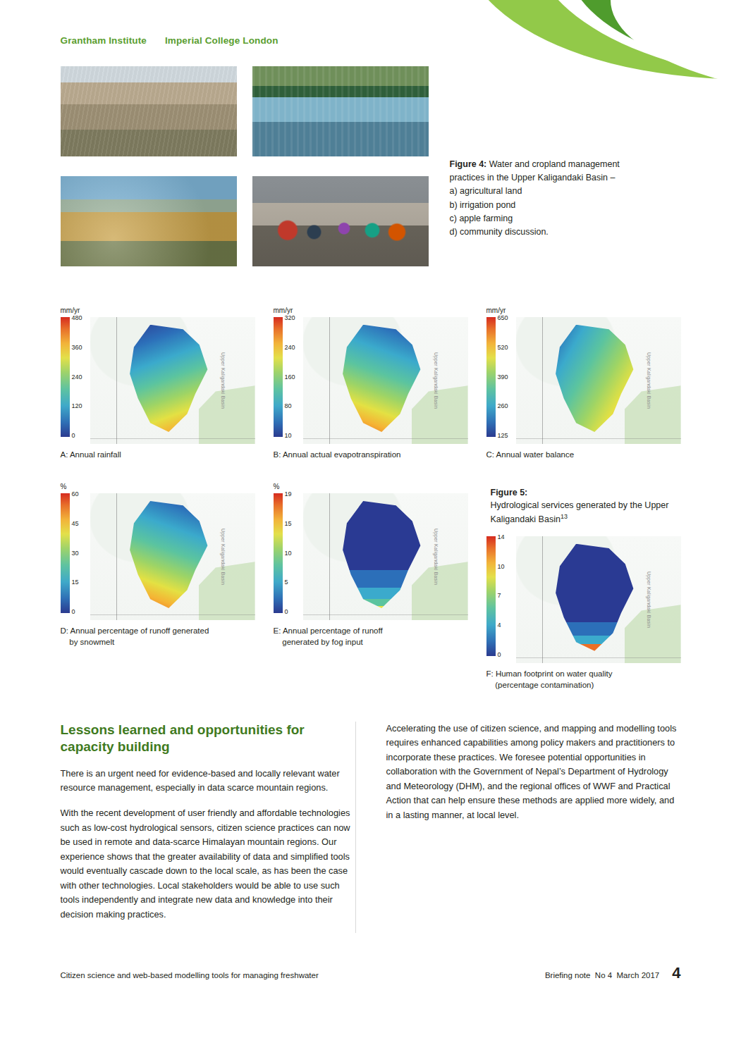Grantham Institute Imperial College London
A
B
Figure 4: Water and cropland management practices in the Upper Kaligandaki Basin –
a) agricultural land
b) irrigation pond
c) apple farming
d) community discussion.
C
D
mm/yr
4803602401200
Upper Kaligandaki Basin
A: Annual rainfall
mm/yr
3202401608010
Upper Kaligandaki Basin
B: Annual actual evapotranspiration
mm/yr
650520390260125
Upper Kaligandaki Basin
C: Annual water balance
%
604530150
Upper Kaligandaki Basin
D: Annual percentage of runoff generated
by snowmelt
%
19151050
Upper Kaligandaki Basin
E: Annual percentage of runoff
generated by fog input
Figure 5:
Hydrological services generated by the Upper Kaligandaki Basin13
1410740
Upper Kaligandaki Basin
F: Human footprint on water quality
(percentage contamination)
Lessons learned and opportunities for capacity building
There is an urgent need for evidence-based and locally relevant water resource management, especially in data scarce mountain regions.
With the recent development of user friendly and affordable technologies such as low-cost hydrological sensors, citizen science practices can now be used in remote and data-scarce Himalayan mountain regions. Our experience shows that the greater availability of data and simplified tools would eventually cascade down to the local scale, as has been the case with other technologies. Local stakeholders would be able to use such tools independently and integrate new data and knowledge into their decision making practices.
Accelerating the use of citizen science, and mapping and modelling tools requires enhanced capabilities among policy makers and practitioners to incorporate these practices. We foresee potential opportunities in collaboration with the Government of Nepal’s Department of Hydrology and Meteorology (DHM), and the regional offices of WWF and Practical Action that can help ensure these methods are applied more widely, and in a lasting manner, at local level.
Citizen science and web-based modelling tools for managing freshwater
Briefing note No 4 March 2017 4